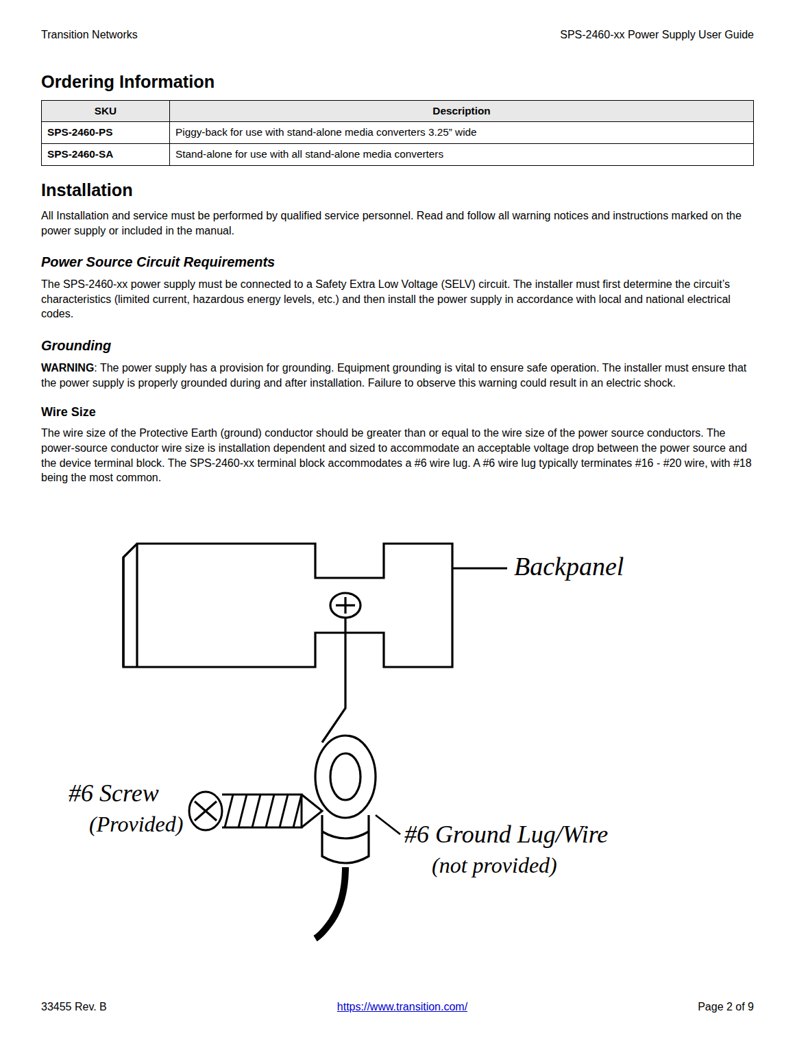Transition Networks SPS-2460-xx Power Supply User Guide
Ordering Information
| SKU | Description |
| --- | --- |
| SPS-2460-PS | Piggy-back for use with stand-alone media converters 3.25” wide |
| SPS-2460-SA | Stand-alone for use with all stand-alone media converters |
Installation
All Installation and service must be performed by qualified service personnel. Read and follow all warning notices and instructions marked on the power supply or included in the manual.
Power Source Circuit Requirements
The SPS-2460-xx power supply must be connected to a Safety Extra Low Voltage (SELV) circuit. The installer must first determine the circuit’s characteristics (limited current, hazardous energy levels, etc.) and then install the power supply in accordance with local and national electrical codes.
Grounding
WARNING: The power supply has a provision for grounding. Equipment grounding is vital to ensure safe operation. The installer must ensure that the power supply is properly grounded during and after installation. Failure to observe this warning could result in an electric shock.
Wire Size
The wire size of the Protective Earth (ground) conductor should be greater than or equal to the wire size of the power source conductors. The power-source conductor wire size is installation dependent and sized to accommodate an acceptable voltage drop between the power source and the device terminal block. The SPS-2460-xx terminal block accommodates a #6 wire lug. A #6 wire lug typically terminates #16 - #20 wire, with #18 being the most common.
Backpanel #6 Screw (Provided) #6 Ground Lug/Wire (not provided)
33455 Rev. B https://www.transition.com/ Page 2 of 9